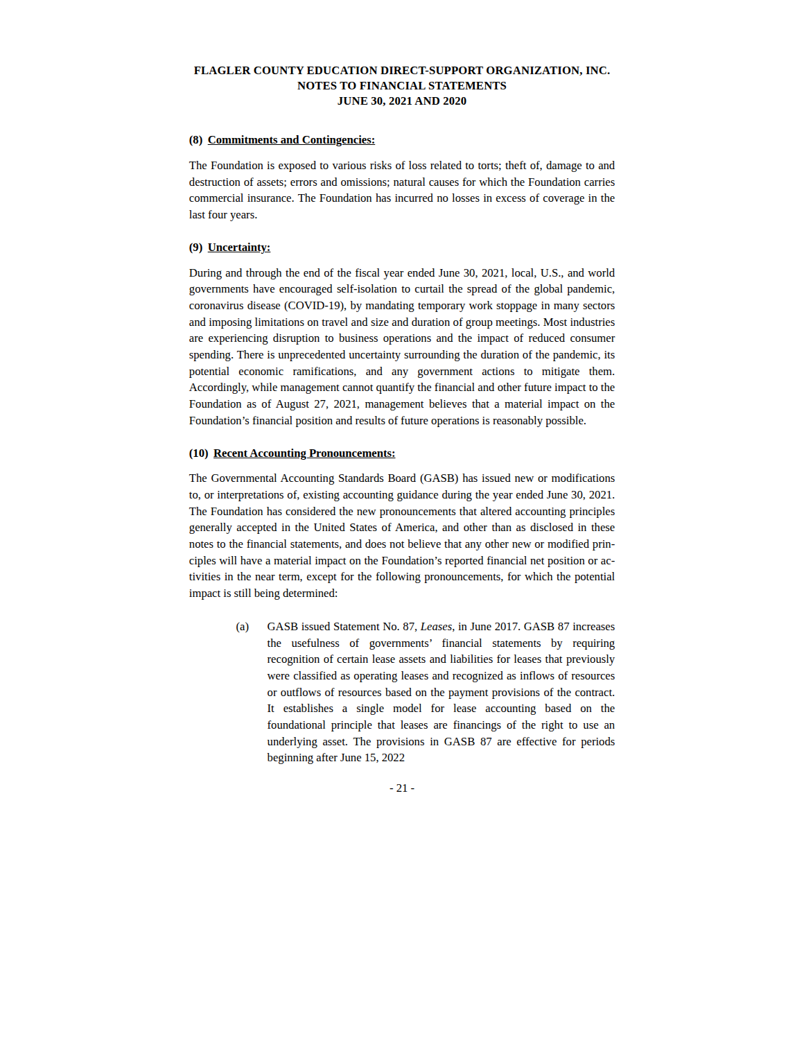FLAGLER COUNTY EDUCATION DIRECT-SUPPORT ORGANIZATION, INC.
NOTES TO FINANCIAL STATEMENTS
JUNE 30, 2021 AND 2020
(8) Commitments and Contingencies:
The Foundation is exposed to various risks of loss related to torts; theft of, damage to and destruction of assets; errors and omissions; natural causes for which the Foundation carries commercial insurance. The Foundation has incurred no losses in excess of coverage in the last four years.
(9) Uncertainty:
During and through the end of the fiscal year ended June 30, 2021, local, U.S., and world governments have encouraged self-isolation to curtail the spread of the global pandemic, coronavirus disease (COVID-19), by mandating temporary work stoppage in many sectors and imposing limitations on travel and size and duration of group meetings. Most industries are experiencing disruption to business operations and the impact of reduced consumer spending. There is unprecedented uncertainty surrounding the duration of the pandemic, its potential economic ramifications, and any government actions to mitigate them. Accordingly, while management cannot quantify the financial and other future impact to the Foundation as of August 27, 2021, management believes that a material impact on the Foundation’s financial position and results of future operations is reasonably possible.
(10) Recent Accounting Pronouncements:
The Governmental Accounting Standards Board (GASB) has issued new or modifications to, or interpretations of, existing accounting guidance during the year ended June 30, 2021. The Foundation has considered the new pronouncements that altered accounting principles generally accepted in the United States of America, and other than as disclosed in these notes to the financial statements, and does not believe that any other new or modified principles will have a material impact on the Foundation’s reported financial net position or activities in the near term, except for the following pronouncements, for which the potential impact is still being determined:
(a) GASB issued Statement No. 87, Leases, in June 2017. GASB 87 increases the usefulness of governments’ financial statements by requiring recognition of certain lease assets and liabilities for leases that previously were classified as operating leases and recognized as inflows of resources or outflows of resources based on the payment provisions of the contract. It establishes a single model for lease accounting based on the foundational principle that leases are financings of the right to use an underlying asset. The provisions in GASB 87 are effective for periods beginning after June 15, 2022
- 21 -